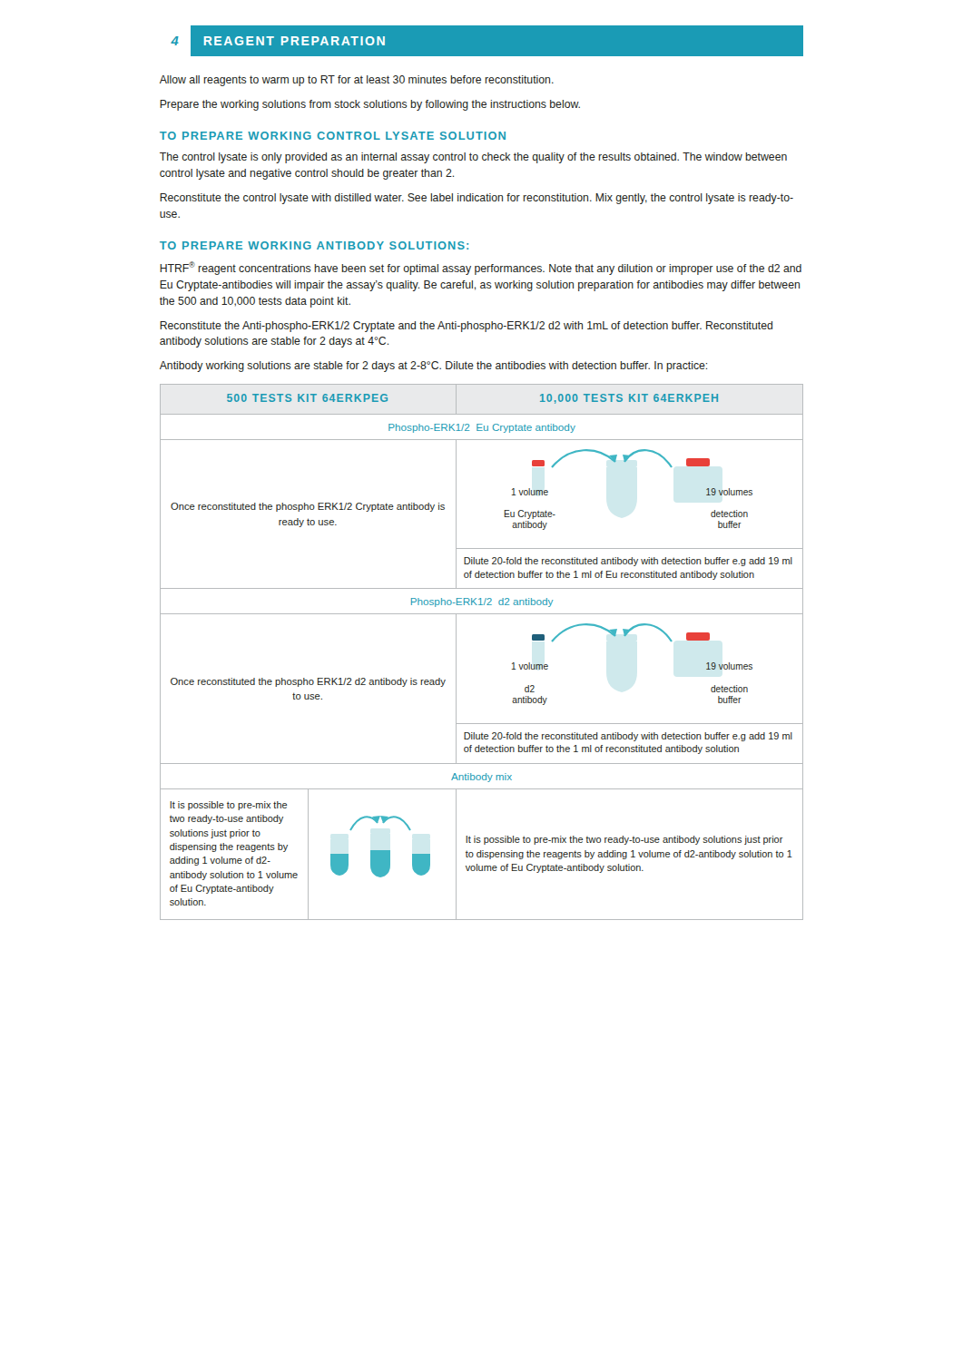4
REAGENT PREPARATION
Allow all reagents to warm up to RT for at least 30 minutes before reconstitution.
Prepare the working solutions from stock solutions by following the instructions below.
To prepare working control lysate solution
The control lysate is only provided as an internal assay control to check the quality of the results obtained. The window between control lysate and negative control should be greater than 2.
Reconstitute the control lysate with distilled water. See label indication for reconstitution. Mix gently, the control lysate is ready-to-use.
To prepare working antibody solutions:
HTRF® reagent concentrations have been set for optimal assay performances. Note that any dilution or improper use of the d2 and Eu Cryptate-antibodies will impair the assay’s quality. Be careful, as working solution preparation for antibodies may differ between the 500 and 10,000 tests data point kit.
Reconstitute the Anti-phospho-ERK1/2 Cryptate and the Anti-phospho-ERK1/2 d2 with 1mL of detection buffer. Reconstituted antibody solutions are stable for 2 days at 4°C.
Antibody working solutions are stable for 2 days at 2-8°C. Dilute the antibodies with detection buffer. In practice:
| 500 TESTS KIT 64ERKPEG | 10,000 TESTS KIT 64ERKPEH |
| --- | --- |
| Phospho-ERK1/2 Eu Cryptate antibody |
| Once reconstituted the phospho ERK1/2 Cryptate antibody is ready to use. | 1 volume Eu Cryptate- antibody 19 volumes detection buffer Dilute 20-fold the reconstituted antibody with detection buffer e.g add 19 ml of detection buffer to the 1 ml of Eu reconstituted antibody solution |
| Phospho-ERK1/2 d2 antibody |
| Once reconstituted the phospho ERK1/2 d2 antibody is ready to use. | 1 volume d2 antibody 19 volumes detection buffer Dilute 20-fold the reconstituted antibody with detection buffer e.g add 19 ml of detection buffer to the 1 ml of reconstituted antibody solution |
| Antibody mix |
| / It is possible to pre-mix the two ready-to-use antibody solutions just prior to dispensing the reagents by adding 1 volume of d2-antibody solution to 1 volume of Eu Cryptate-antibody solution. / / | It is possible to pre-mix the two ready-to-use antibody solutions just prior to dispensing the reagents by adding 1 volume of d2-antibody solution to 1 volume of Eu Cryptate-antibody solution. |